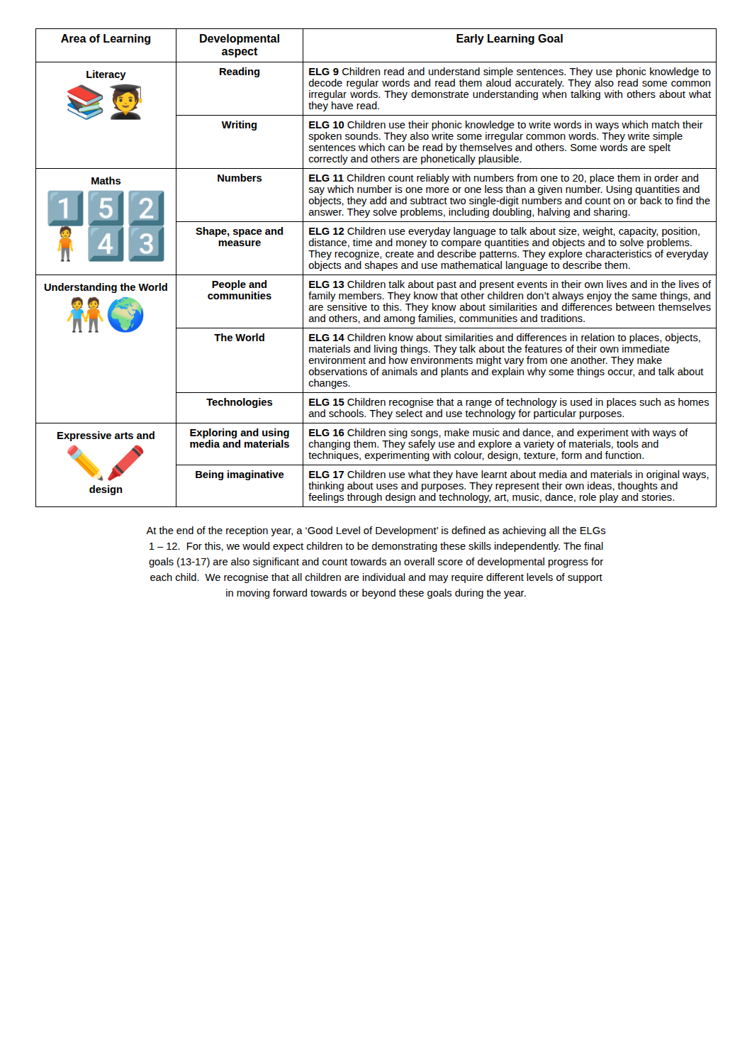| Area of Learning | Developmental aspect | Early Learning Goal |
| --- | --- | --- |
| Literacy 📚🧑‍🎓 | Reading | ELG 9 Children read and understand simple sentences. They use phonic knowledge to decode regular words and read them aloud accurately. They also read some common irregular words. They demonstrate understanding when talking with others about what they have read. |
| Writing | ELG 10 Children use their phonic knowledge to write words in ways which match their spoken sounds. They also write some irregular common words. They write simple sentences which can be read by themselves and others. Some words are spelt correctly and others are phonetically plausible. |
| Maths 1️⃣5️⃣2️⃣ 🧍4️⃣3️⃣ | Numbers | ELG 11 Children count reliably with numbers from one to 20, place them in order and say which number is one more or one less than a given number. Using quantities and objects, they add and subtract two single-digit numbers and count on or back to find the answer. They solve problems, including doubling, halving and sharing. |
| Shape, space and measure | ELG 12 Children use everyday language to talk about size, weight, capacity, position, distance, time and money to compare quantities and objects and to solve problems. They recognize, create and describe patterns. They explore characteristics of everyday objects and shapes and use mathematical language to describe them. |
| Understanding the World 🧑‍🤝‍🧑🌍 | People and communities | ELG 13 Children talk about past and present events in their own lives and in the lives of family members. They know that other children don’t always enjoy the same things, and are sensitive to this. They know about similarities and differences between themselves and others, and among families, communities and traditions. |
| The World | ELG 14 Children know about similarities and differences in relation to places, objects, materials and living things. They talk about the features of their own immediate environment and how environments might vary from one another. They make observations of animals and plants and explain why some things occur, and talk about changes. |
| Technologies | ELG 15 Children recognise that a range of technology is used in places such as homes and schools. They select and use technology for particular purposes. |
| Expressive arts and ✏️🖍️ design | Exploring and using media and materials | ELG 16 Children sing songs, make music and dance, and experiment with ways of changing them. They safely use and explore a variety of materials, tools and techniques, experimenting with colour, design, texture, form and function. |
| Being imaginative | ELG 17 Children use what they have learnt about media and materials in original ways, thinking about uses and purposes. They represent their own ideas, thoughts and feelings through design and technology, art, music, dance, role play and stories. |
At the end of the reception year, a ‘Good Level of Development’ is defined as achieving all the ELGs
1 – 12. For this, we would expect children to be demonstrating these skills independently. The final
goals (13-17) are also significant and count towards an overall score of developmental progress for
each child. We recognise that all children are individual and may require different levels of support
in moving forward towards or beyond these goals during the year.